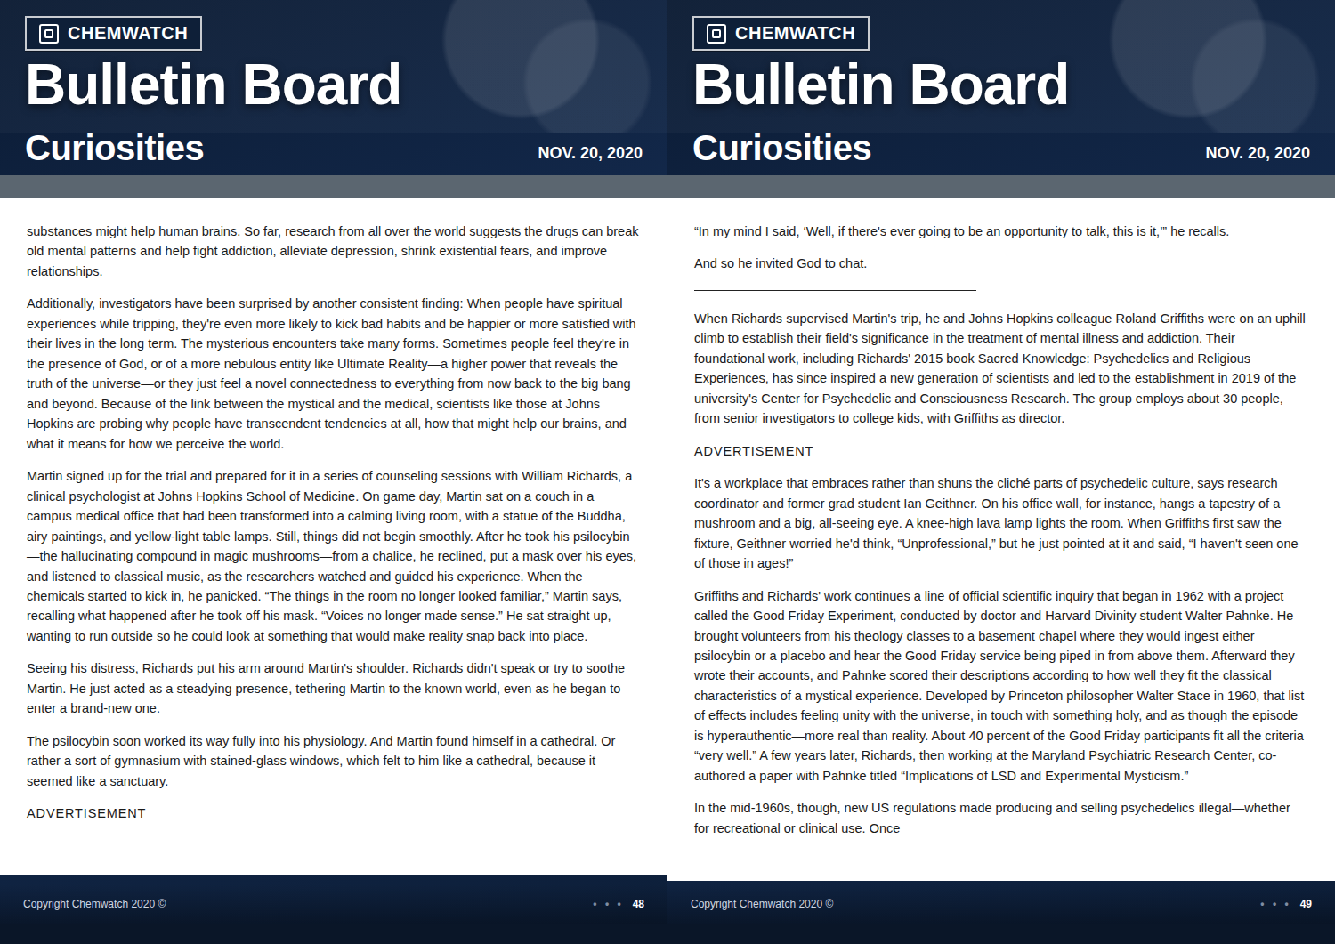CHEMWATCH
Bulletin Board
Curiosities
NOV. 20, 2020
substances might help human brains. So far, research from all over the world suggests the drugs can break old mental patterns and help fight addiction, alleviate depression, shrink existential fears, and improve relationships.
Additionally, investigators have been surprised by another consistent finding: When people have spiritual experiences while tripping, they're even more likely to kick bad habits and be happier or more satisfied with their lives in the long term. The mysterious encounters take many forms. Sometimes people feel they're in the presence of God, or of a more nebulous entity like Ultimate Reality—a higher power that reveals the truth of the universe—or they just feel a novel connectedness to everything from now back to the big bang and beyond. Because of the link between the mystical and the medical, scientists like those at Johns Hopkins are probing why people have transcendent tendencies at all, how that might help our brains, and what it means for how we perceive the world.
Martin signed up for the trial and prepared for it in a series of counseling sessions with William Richards, a clinical psychologist at Johns Hopkins School of Medicine. On game day, Martin sat on a couch in a campus medical office that had been transformed into a calming living room, with a statue of the Buddha, airy paintings, and yellow-light table lamps. Still, things did not begin smoothly. After he took his psilocybin—the hallucinating compound in magic mushrooms—from a chalice, he reclined, put a mask over his eyes, and listened to classical music, as the researchers watched and guided his experience. When the chemicals started to kick in, he panicked. “The things in the room no longer looked familiar,” Martin says, recalling what happened after he took off his mask. “Voices no longer made sense.” He sat straight up, wanting to run outside so he could look at something that would make reality snap back into place.
Seeing his distress, Richards put his arm around Martin's shoulder. Richards didn't speak or try to soothe Martin. He just acted as a steadying presence, tethering Martin to the known world, even as he began to enter a brand-new one.
The psilocybin soon worked its way fully into his physiology. And Martin found himself in a cathedral. Or rather a sort of gymnasium with stained-glass windows, which felt to him like a cathedral, because it seemed like a sanctuary.
ADVERTISEMENT
Copyright Chemwatch 2020 © • • •48
CHEMWATCH
Bulletin Board
Curiosities
NOV. 20, 2020
“In my mind I said, ‘Well, if there's ever going to be an opportunity to talk, this is it,’” he recalls.
And so he invited God to chat.
When Richards supervised Martin's trip, he and Johns Hopkins colleague Roland Griffiths were on an uphill climb to establish their field's significance in the treatment of mental illness and addiction. Their foundational work, including Richards' 2015 book Sacred Knowledge: Psychedelics and Religious Experiences, has since inspired a new generation of scientists and led to the establishment in 2019 of the university's Center for Psychedelic and Consciousness Research. The group employs about 30 people, from senior investigators to college kids, with Griffiths as director.
ADVERTISEMENT
It's a workplace that embraces rather than shuns the cliché parts of psychedelic culture, says research coordinator and former grad student Ian Geithner. On his office wall, for instance, hangs a tapestry of a mushroom and a big, all-seeing eye. A knee-high lava lamp lights the room. When Griffiths first saw the fixture, Geithner worried he'd think, “Unprofessional,” but he just pointed at it and said, “I haven't seen one of those in ages!”
Griffiths and Richards' work continues a line of official scientific inquiry that began in 1962 with a project called the Good Friday Experiment, conducted by doctor and Harvard Divinity student Walter Pahnke. He brought volunteers from his theology classes to a basement chapel where they would ingest either psilocybin or a placebo and hear the Good Friday service being piped in from above them. Afterward they wrote their accounts, and Pahnke scored their descriptions according to how well they fit the classical characteristics of a mystical experience. Developed by Princeton philosopher Walter Stace in 1960, that list of effects includes feeling unity with the universe, in touch with something holy, and as though the episode is hyperauthentic—more real than reality. About 40 percent of the Good Friday participants fit all the criteria “very well.” A few years later, Richards, then working at the Maryland Psychiatric Research Center, co-authored a paper with Pahnke titled “Implications of LSD and Experimental Mysticism.”
In the mid-1960s, though, new US regulations made producing and selling psychedelics illegal—whether for recreational or clinical use. Once
Copyright Chemwatch 2020 © • • •49